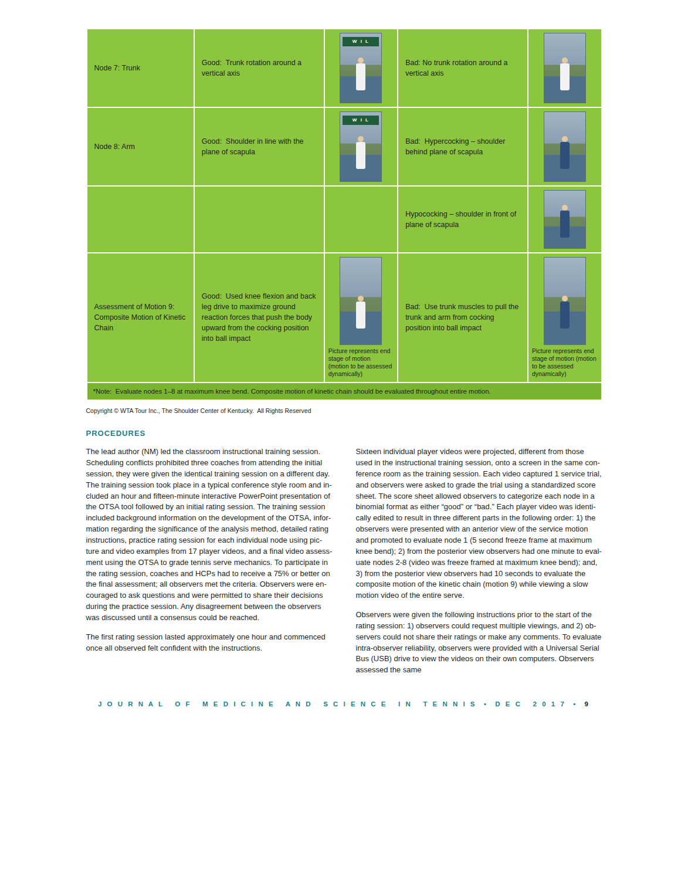| Node 7: Trunk | Good: Trunk rotation around a vertical axis | W I L | Bad: No trunk rotation around a vertical axis | |
| Node 8: Arm | Good: Shoulder in line with the plane of scapula | W I L | Bad: Hypercocking – shoulder behind plane of scapula | |
| | | | Hypococking – shoulder in front of plane of scapula | |
| Assessment of Motion 9: Composite Motion of Kinetic Chain | Good: Used knee flexion and back leg drive to maximize ground reaction forces that push the body upward from the cocking position into ball impact | Picture represents end stage of motion (motion to be assessed dynamically) | Bad: Use trunk muscles to pull the trunk and arm from cocking position into ball impact | Picture represents end stage of motion (motion to be assessed dynamically) |
| *Note: Evaluate nodes 1–8 at maximum knee bend. Composite motion of kinetic chain should be evaluated throughout entire motion. |
Copyright © WTA Tour Inc., The Shoulder Center of Kentucky. All Rights Reserved
PROCEDURES
The lead author (NM) led the classroom instructional training session. Scheduling conflicts prohibited three coaches from attending the initial session, they were given the identical training session on a different day. The training session took place in a typical conference style room and included an hour and fifteen-minute interactive PowerPoint presentation of the OTSA tool followed by an initial rating session. The training session included background information on the development of the OTSA, information regarding the significance of the analysis method, detailed rating instructions, practice rating session for each individual node using picture and video examples from 17 player videos, and a final video assessment using the OTSA to grade tennis serve mechanics. To participate in the rating session, coaches and HCPs had to receive a 75% or better on the final assessment; all observers met the criteria. Observers were encouraged to ask questions and were permitted to share their decisions during the practice session. Any disagreement between the observers was discussed until a consensus could be reached.
The first rating session lasted approximately one hour and commenced once all observed felt confident with the instructions.
Sixteen individual player videos were projected, different from those used in the instructional training session, onto a screen in the same conference room as the training session. Each video captured 1 service trial, and observers were asked to grade the trial using a standardized score sheet. The score sheet allowed observers to categorize each node in a binomial format as either “good” or “bad.” Each player video was identically edited to result in three different parts in the following order: 1) the observers were presented with an anterior view of the service motion and promoted to evaluate node 1 (5 second freeze frame at maximum knee bend); 2) from the posterior view observers had one minute to evaluate nodes 2-8 (video was freeze framed at maximum knee bend); and, 3) from the posterior view observers had 10 seconds to evaluate the composite motion of the kinetic chain (motion 9) while viewing a slow motion video of the entire serve.
Observers were given the following instructions prior to the start of the rating session: 1) observers could request multiple viewings, and 2) observers could not share their ratings or make any comments. To evaluate intra-observer reliability, observers were provided with a Universal Serial Bus (USB) drive to view the videos on their own computers. Observers assessed the same
J O U R N A L O F M E D I C I N E A N D S C I E N C E I N T E N N I S • D E C 2 0 1 7 • 9